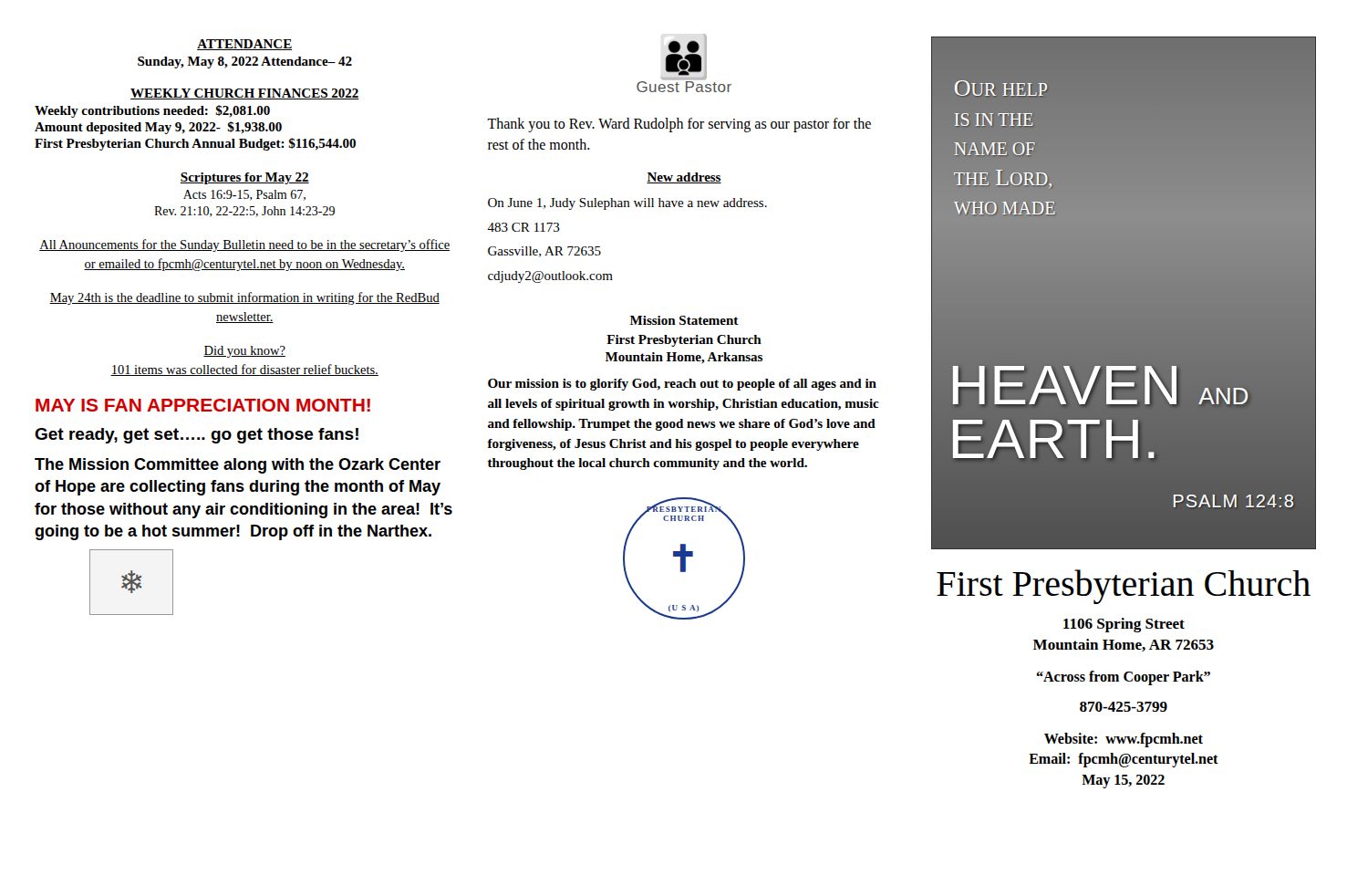ATTENDANCE
Sunday, May 8, 2022 Attendance– 42
WEEKLY CHURCH FINANCES 2022
Weekly contributions needed: $2,081.00
Amount deposited May 9, 2022- $1,938.00
First Presbyterian Church Annual Budget: $116,544.00
Scriptures for May 22
Acts 16:9-15, Psalm 67,
Rev. 21:10, 22-22:5, John 14:23-29
All Anouncements for the Sunday Bulletin need to be in the secretary’s office or emailed to fpcmh@centurytel.net by noon on Wednesday.
May 24th is the deadline to submit information in writing for the RedBud newsletter.
Did you know?
101 items was collected for disaster relief buckets.
MAY IS FAN APPRECIATION MONTH!
Get ready, get set….. go get those fans!
The Mission Committee along with the Ozark Center of Hope are collecting fans during the month of May for those without any air conditioning in the area! It’s going to be a hot summer! Drop off in the Narthex.
❄
👪 Guest Pastor
Thank you to Rev. Ward Rudolph for serving as our pastor for the rest of the month.
New address
On June 1, Judy Sulephan will have a new address.
483 CR 1173
Gassville, AR 72635
cdjudy2@outlook.com
Mission Statement
First Presbyterian Church
Mountain Home, Arkansas
Our mission is to glorify God, reach out to people of all ages and in all levels of spiritual growth in worship, Christian education, music and fellowship. Trumpet the good news we share of God’s love and forgiveness, of Jesus Christ and his gospel to people everywhere throughout the local church community and the world.
PRESBYTERIAN CHURCH ✝ (U S A)
OUR HELP
IS IN THE
NAME OF
THE LORD,
WHO MADE
HEAVEN AND
EARTH.
PSALM 124:8
First Presbyterian Church
1106 Spring Street
Mountain Home, AR 72653
“Across from Cooper Park”
870-425-3799
Website: www.fpcmh.net
Email: fpcmh@centurytel.net
May 15, 2022